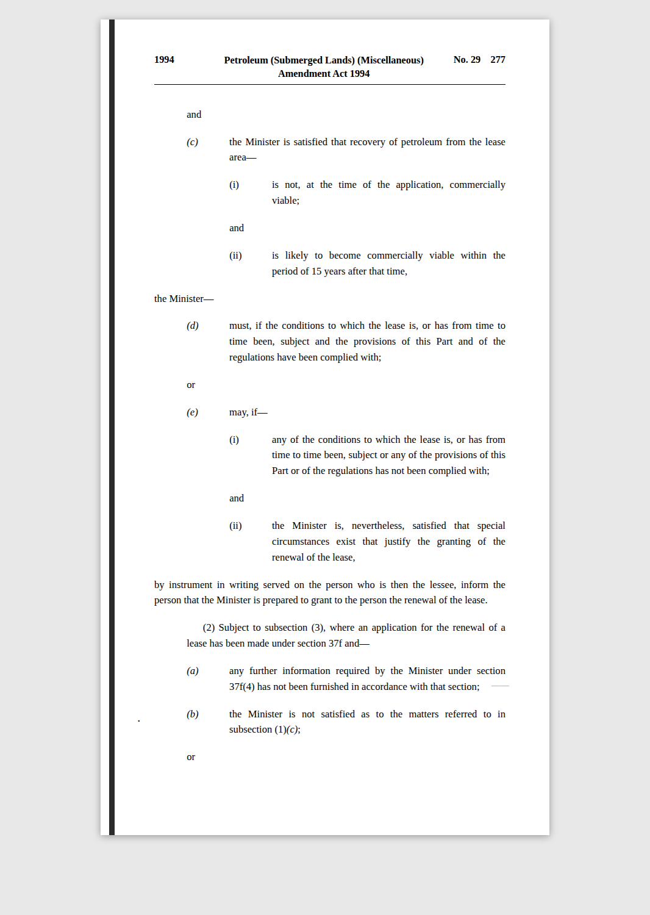1994
Petroleum (Submerged Lands) (Miscellaneous)
Amendment Act 1994
No. 29 277
and
(c)
the Minister is satisfied that recovery of petroleum from the lease area—
(i)
is not, at the time of the application, commercially viable;
and
(ii)
is likely to become commercially viable within the period of 15 years after that time,
the Minister—
(d)
must, if the conditions to which the lease is, or has from time to time been, subject and the provisions of this Part and of the regulations have been complied with;
or
(e)
may, if—
(i)
any of the conditions to which the lease is, or has from time to time been, subject or any of the provisions of this Part or of the regulations has not been complied with;
and
(ii)
the Minister is, nevertheless, satisfied that special circumstances exist that justify the granting of the renewal of the lease,
by instrument in writing served on the person who is then the lessee, inform the person that the Minister is prepared to grant to the person the renewal of the lease.
(2) Subject to subsection (3), where an application for the renewal of a lease has been made under section 37f and—
(a)
any further information required by the Minister under section 37f(4) has not been furnished in accordance with that section;
(b)
the Minister is not satisfied as to the matters referred to in subsection (1)(c);
or
——
·